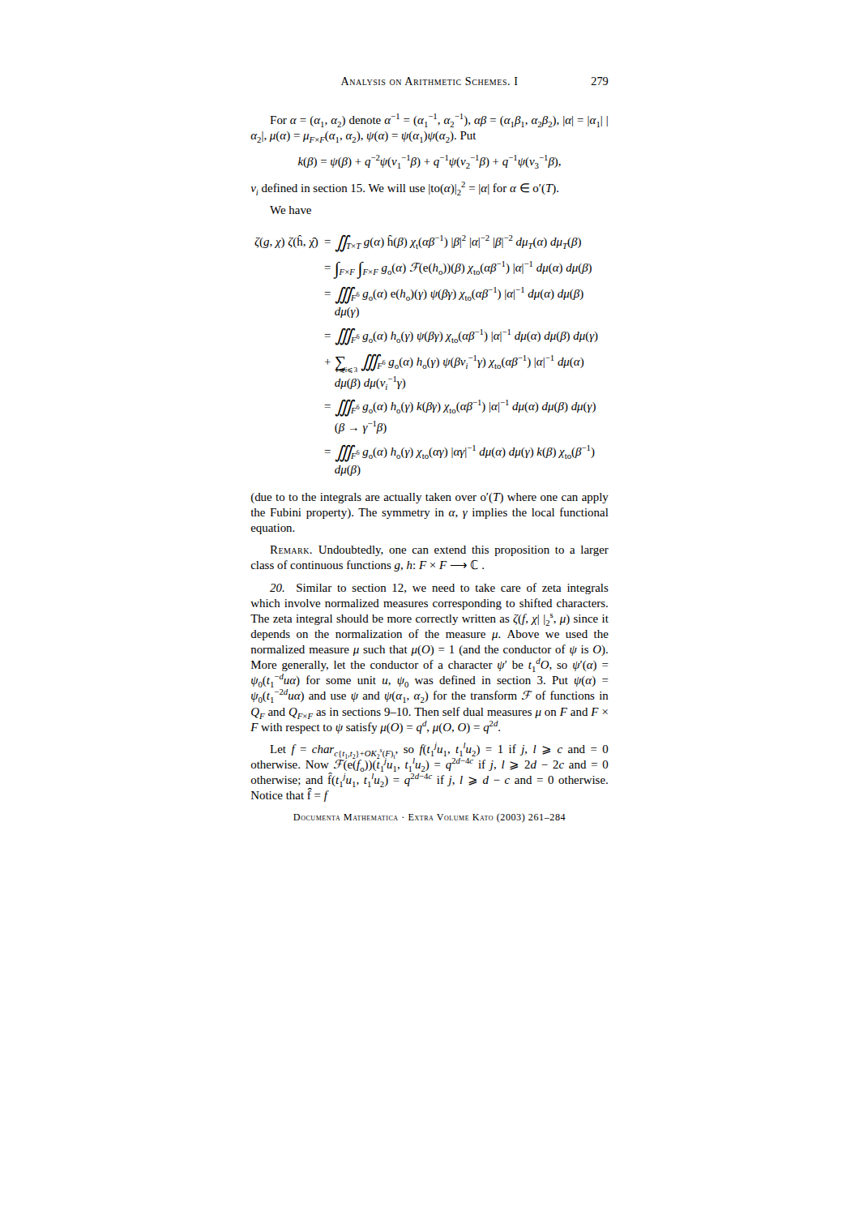Analysis on Arithmetic Schemes. I 279
For α = (α1, α2) denote α−1 = (α1−1, α2−1), αβ = (α1β1, α2β2), |α| = |α1| |α2|, μ(α) = μF×F(α1, α2), ψ(α) = ψ(α1)ψ(α2). Put
k(β) = ψ(β) + q−2ψ(ν1−1β) + q−1ψ(ν2−1β) + q−1ψ(ν3−1β),
νi defined in section 15. We will use |to(α)|22 = |α| for α ∈ o′(T).
We have
ζ(g, χ) ζ(ĥ, χ̂) = ∬T×T g(α) ĥ(β) χt(αβ−1) |β|2 |α|−2 |β|−2 dμT(α) dμT(β)
= ∫F×F ∫F×F go(α) ℱ(e(ho))(β) χto(αβ−1) |α|−1 dμ(α) dμ(β)
= ∭F6 go(α) e(ho)(γ) ψ(βγ) χto(αβ−1) |α|−1 dμ(α) dμ(β) dμ(γ)
= ∭F6 go(α) ho(γ) ψ(βγ) χto(αβ−1) |α|−1 dμ(α) dμ(β) dμ(γ)
+ ∑1⩽i⩽3 ∭F6 go(α) ho(γ) ψ(βνi−1γ) χto(αβ−1) |α|−1 dμ(α) dμ(β) dμ(νi−1γ)
= ∭F6 go(α) ho(γ) k(βγ) χto(αβ−1) |α|−1 dμ(α) dμ(β) dμ(γ)
(β → γ−1β)
= ∭F6 go(α) ho(γ) χto(αγ) |αγ|−1 dμ(α) dμ(γ) k(β) χto(β−1) dμ(β)
(due to to the integrals are actually taken over o′(T) where one can apply the Fubini property). The symmetry in α, γ implies the local functional equation.
Remark. Undoubtedly, one can extend this proposition to a larger class of continuous functions g, h: F × F ⟶ ℂ .
20. Similar to section 12, we need to take care of zeta integrals which involve normalized measures corresponding to shifted characters. The zeta integral should be more correctly written as ζ(f, χ| |2s, μ) since it depends on the normalization of the measure μ. Above we used the normalized measure μ such that μ(O) = 1 (and the conductor of ψ is O). More generally, let the conductor of a character ψ′ be t1dO, so ψ′(α) = ψ0(t1−duα) for some unit u, ψ0 was defined in section 3. Put ψ(α) = ψ0(t1−2duα) and use ψ and ψ(α1, α2) for the transform ℱ of functions in QF and QF×F as in sections 9–10. Then self dual measures μ on F and F × F with respect to ψ satisfy μ(O) = qd, μ(O, O) = q2d.
Let f = charc{t1,t2}+OK2s(F)t, so f(t1ju1, t1lu2) = 1 if j, l ⩾ c and = 0 otherwise. Now ℱ(e(fo))(t1ju1, t1lu2) = q2d−4c if j, l ⩾ 2d − 2c and = 0 otherwise; and f̂(t1ju1, t1lu2) = q2d−4c if j, l ⩾ d − c and = 0 otherwise. Notice that f̂̂ = f
Documenta Mathematica · Extra Volume Kato (2003) 261–284